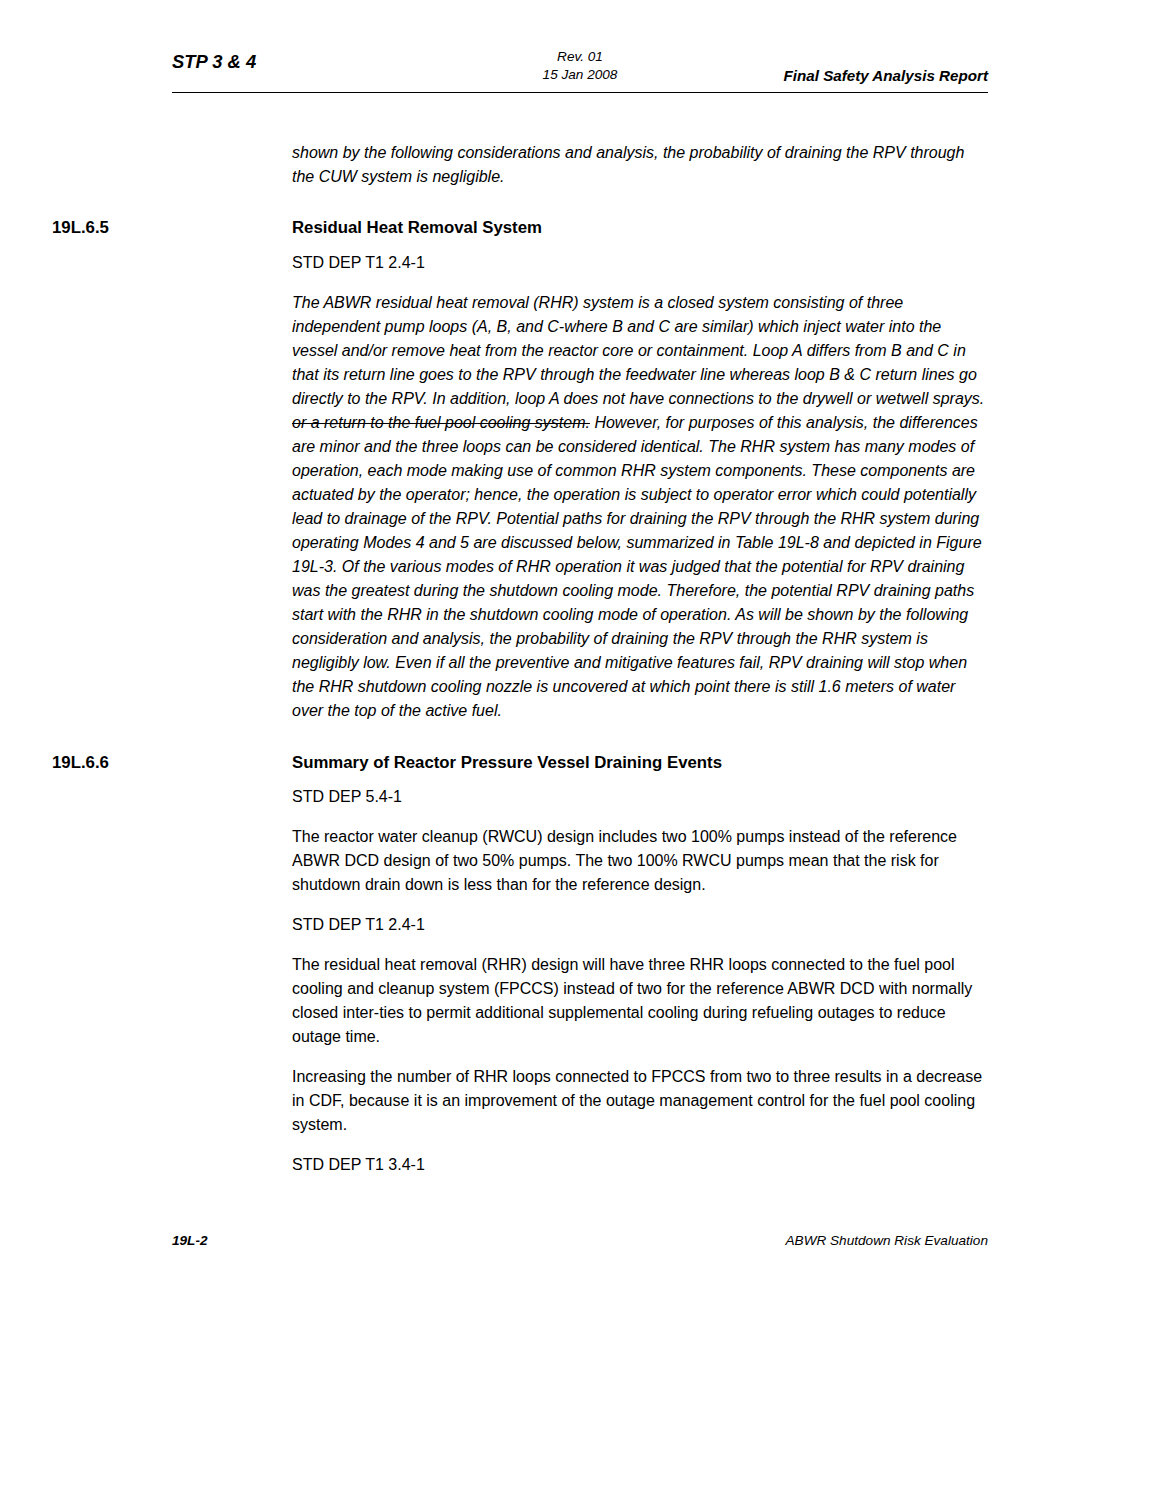STP 3 & 4
Rev. 01
15 Jan 2008
Final Safety Analysis Report
shown by the following considerations and analysis, the probability of draining the RPV through the CUW system is negligible.
19L.6.5 Residual Heat Removal System
STD DEP T1 2.4-1
The ABWR residual heat removal (RHR) system is a closed system consisting of three independent pump loops (A, B, and C-where B and C are similar) which inject water into the vessel and/or remove heat from the reactor core or containment. Loop A differs from B and C in that its return line goes to the RPV through the feedwater line whereas loop B & C return lines go directly to the RPV. In addition, loop A does not have connections to the drywell or wetwell sprays. or a return to the fuel pool cooling system. However, for purposes of this analysis, the differences are minor and the three loops can be considered identical. The RHR system has many modes of operation, each mode making use of common RHR system components. These components are actuated by the operator; hence, the operation is subject to operator error which could potentially lead to drainage of the RPV. Potential paths for draining the RPV through the RHR system during operating Modes 4 and 5 are discussed below, summarized in Table 19L-8 and depicted in Figure 19L-3. Of the various modes of RHR operation it was judged that the potential for RPV draining was the greatest during the shutdown cooling mode. Therefore, the potential RPV draining paths start with the RHR in the shutdown cooling mode of operation. As will be shown by the following consideration and analysis, the probability of draining the RPV through the RHR system is negligibly low. Even if all the preventive and mitigative features fail, RPV draining will stop when the RHR shutdown cooling nozzle is uncovered at which point there is still 1.6 meters of water over the top of the active fuel.
19L.6.6 Summary of Reactor Pressure Vessel Draining Events
STD DEP 5.4-1
The reactor water cleanup (RWCU) design includes two 100% pumps instead of the reference ABWR DCD design of two 50% pumps. The two 100% RWCU pumps mean that the risk for shutdown drain down is less than for the reference design.
STD DEP T1 2.4-1
The residual heat removal (RHR) design will have three RHR loops connected to the fuel pool cooling and cleanup system (FPCCS) instead of two for the reference ABWR DCD with normally closed inter-ties to permit additional supplemental cooling during refueling outages to reduce outage time.
Increasing the number of RHR loops connected to FPCCS from two to three results in a decrease in CDF, because it is an improvement of the outage management control for the fuel pool cooling system.
STD DEP T1 3.4-1
19L-2
ABWR Shutdown Risk Evaluation